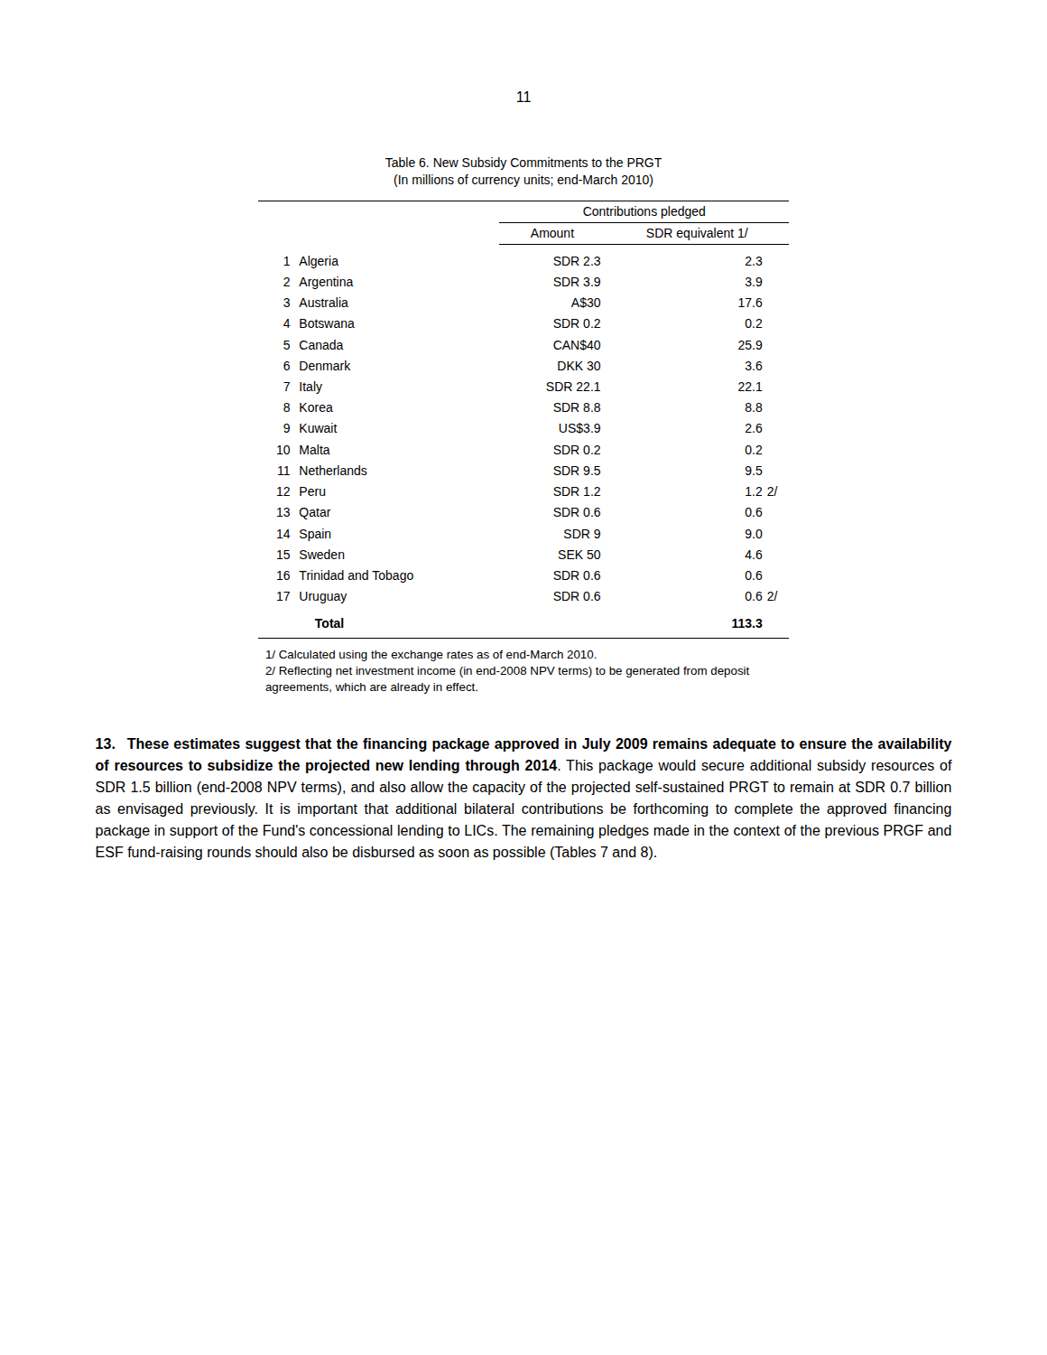11
Table 6. New Subsidy Commitments to the PRGT
(In millions of currency units; end-March 2010)
| | | Contributions pledged |
| --- | --- | --- |
| | | Amount | SDR equivalent 1/ |
| 1 | Algeria | SDR 2.3 | 2.3 |
| 2 | Argentina | SDR 3.9 | 3.9 |
| 3 | Australia | A$30 | 17.6 |
| 4 | Botswana | SDR 0.2 | 0.2 |
| 5 | Canada | CAN$40 | 25.9 |
| 6 | Denmark | DKK 30 | 3.6 |
| 7 | Italy | SDR 22.1 | 22.1 |
| 8 | Korea | SDR 8.8 | 8.8 |
| 9 | Kuwait | US$3.9 | 2.6 |
| 10 | Malta | SDR 0.2 | 0.2 |
| 11 | Netherlands | SDR 9.5 | 9.5 |
| 12 | Peru | SDR 1.2 | 1.2 2/ |
| 13 | Qatar | SDR 0.6 | 0.6 |
| 14 | Spain | SDR 9 | 9.0 |
| 15 | Sweden | SEK 50 | 4.6 |
| 16 | Trinidad and Tobago | SDR 0.6 | 0.6 |
| 17 | Uruguay | SDR 0.6 | 0.6 2/ |
| | Total | | 113.3 |
1/ Calculated using the exchange rates as of end-March 2010.
2/ Reflecting net investment income (in end-2008 NPV terms) to be generated from deposit agreements, which are already in effect.
13. These estimates suggest that the financing package approved in July 2009 remains adequate to ensure the availability of resources to subsidize the projected new lending through 2014. This package would secure additional subsidy resources of SDR 1.5 billion (end-2008 NPV terms), and also allow the capacity of the projected self-sustained PRGT to remain at SDR 0.7 billion as envisaged previously. It is important that additional bilateral contributions be forthcoming to complete the approved financing package in support of the Fund's concessional lending to LICs. The remaining pledges made in the context of the previous PRGF and ESF fund-raising rounds should also be disbursed as soon as possible (Tables 7 and 8).